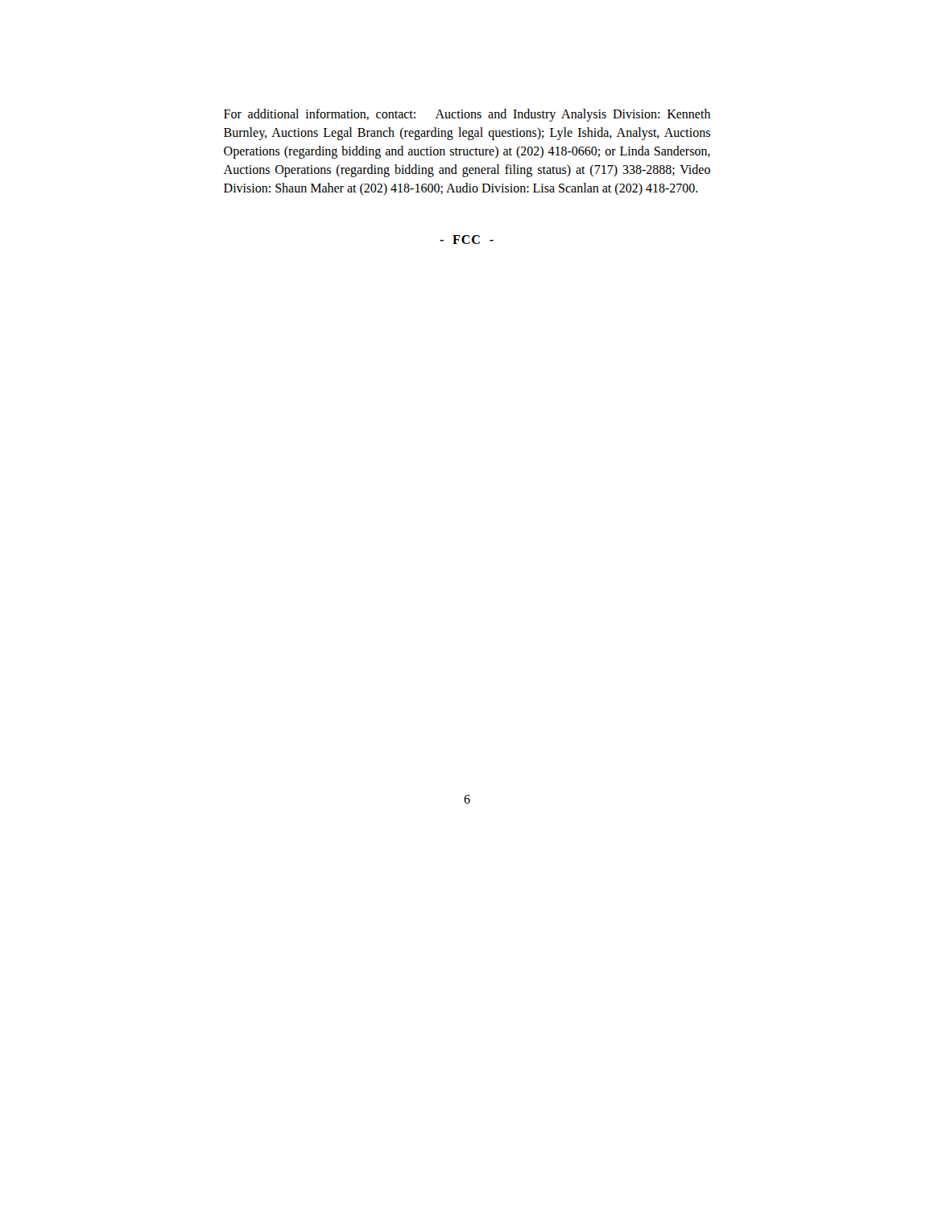For additional information, contact: Auctions and Industry Analysis Division: Kenneth Burnley, Auctions Legal Branch (regarding legal questions); Lyle Ishida, Analyst, Auctions Operations (regarding bidding and auction structure) at (202) 418-0660; or Linda Sanderson, Auctions Operations (regarding bidding and general filing status) at (717) 338-2888; Video Division: Shaun Maher at (202) 418-1600; Audio Division: Lisa Scanlan at (202) 418-2700.
- FCC -
6